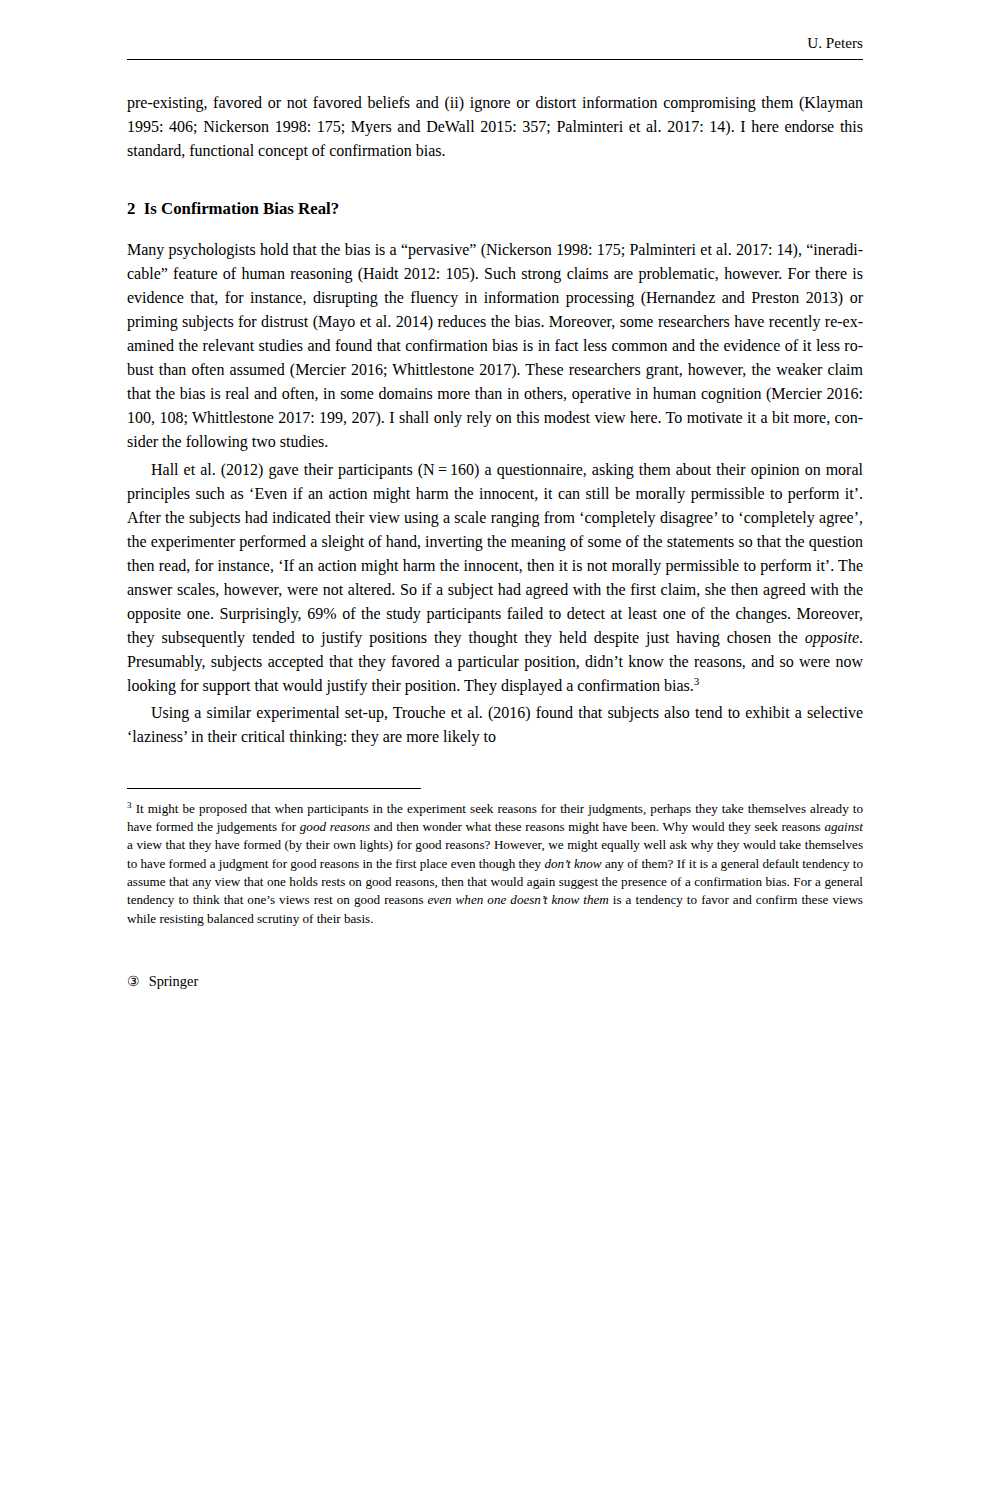U. Peters
pre-existing, favored or not favored beliefs and (ii) ignore or distort information compromising them (Klayman 1995: 406; Nickerson 1998: 175; Myers and DeWall 2015: 357; Palminteri et al. 2017: 14). I here endorse this standard, functional concept of confirmation bias.
2 Is Confirmation Bias Real?
Many psychologists hold that the bias is a “pervasive” (Nickerson 1998: 175; Palminteri et al. 2017: 14), “ineradicable” feature of human reasoning (Haidt 2012: 105). Such strong claims are problematic, however. For there is evidence that, for instance, disrupting the fluency in information processing (Hernandez and Preston 2013) or priming subjects for distrust (Mayo et al. 2014) reduces the bias. Moreover, some researchers have recently re-examined the relevant studies and found that confirmation bias is in fact less common and the evidence of it less robust than often assumed (Mercier 2016; Whittlestone 2017). These researchers grant, however, the weaker claim that the bias is real and often, in some domains more than in others, operative in human cognition (Mercier 2016: 100, 108; Whittlestone 2017: 199, 207). I shall only rely on this modest view here. To motivate it a bit more, consider the following two studies.
Hall et al. (2012) gave their participants (N = 160) a questionnaire, asking them about their opinion on moral principles such as ‘Even if an action might harm the innocent, it can still be morally permissible to perform it’. After the subjects had indicated their view using a scale ranging from ‘completely disagree’ to ‘completely agree’, the experimenter performed a sleight of hand, inverting the meaning of some of the statements so that the question then read, for instance, ‘If an action might harm the innocent, then it is not morally permissible to perform it’. The answer scales, however, were not altered. So if a subject had agreed with the first claim, she then agreed with the opposite one. Surprisingly, 69% of the study participants failed to detect at least one of the changes. Moreover, they subsequently tended to justify positions they thought they held despite just having chosen the opposite. Presumably, subjects accepted that they favored a particular position, didn’t know the reasons, and so were now looking for support that would justify their position. They displayed a confirmation bias.3
Using a similar experimental set-up, Trouche et al. (2016) found that subjects also tend to exhibit a selective ‘laziness’ in their critical thinking: they are more likely to
3 It might be proposed that when participants in the experiment seek reasons for their judgments, perhaps they take themselves already to have formed the judgements for good reasons and then wonder what these reasons might have been. Why would they seek reasons against a view that they have formed (by their own lights) for good reasons? However, we might equally well ask why they would take themselves to have formed a judgment for good reasons in the first place even though they don’t know any of them? If it is a general default tendency to assume that any view that one holds rests on good reasons, then that would again suggest the presence of a confirmation bias. For a general tendency to think that one’s views rest on good reasons even when one doesn’t know them is a tendency to favor and confirm these views while resisting balanced scrutiny of their basis.
③ Springer